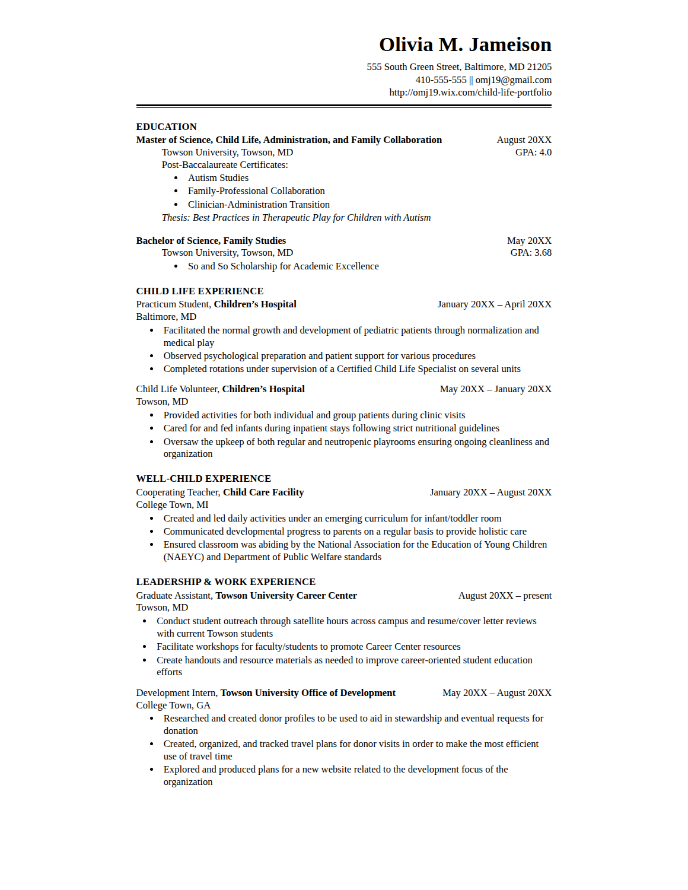Olivia M. Jameison
555 South Green Street, Baltimore, MD 21205
410-555-555 || omj19@gmail.com
http://omj19.wix.com/child-life-portfolio
EDUCATION
Master of Science, Child Life, Administration, and Family Collaboration
August 20XX
Towson University, Towson, MD
GPA: 4.0
Post-Baccalaureate Certificates:
Autism Studies
Family-Professional Collaboration
Clinician-Administration Transition
Thesis: Best Practices in Therapeutic Play for Children with Autism
Bachelor of Science, Family Studies
May 20XX
Towson University, Towson, MD
GPA: 3.68
So and So Scholarship for Academic Excellence
CHILD LIFE EXPERIENCE
Practicum Student, Children’s Hospital
January 20XX – April 20XX
Baltimore, MD
Facilitated the normal growth and development of pediatric patients through normalization and medical play
Observed psychological preparation and patient support for various procedures
Completed rotations under supervision of a Certified Child Life Specialist on several units
Child Life Volunteer, Children’s Hospital
May 20XX – January 20XX
Towson, MD
Provided activities for both individual and group patients during clinic visits
Cared for and fed infants during inpatient stays following strict nutritional guidelines
Oversaw the upkeep of both regular and neutropenic playrooms ensuring ongoing cleanliness and organization
WELL-CHILD EXPERIENCE
Cooperating Teacher, Child Care Facility
January 20XX – August 20XX
College Town, MI
Created and led daily activities under an emerging curriculum for infant/toddler room
Communicated developmental progress to parents on a regular basis to provide holistic care
Ensured classroom was abiding by the National Association for the Education of Young Children (NAEYC) and Department of Public Welfare standards
LEADERSHIP & WORK EXPERIENCE
Graduate Assistant, Towson University Career Center
August 20XX – present
Towson, MD
Conduct student outreach through satellite hours across campus and resume/cover letter reviews with current Towson students
Facilitate workshops for faculty/students to promote Career Center resources
Create handouts and resource materials as needed to improve career-oriented student education efforts
Development Intern, Towson University Office of Development
May 20XX – August 20XX
College Town, GA
Researched and created donor profiles to be used to aid in stewardship and eventual requests for donation
Created, organized, and tracked travel plans for donor visits in order to make the most efficient use of travel time
Explored and produced plans for a new website related to the development focus of the organization